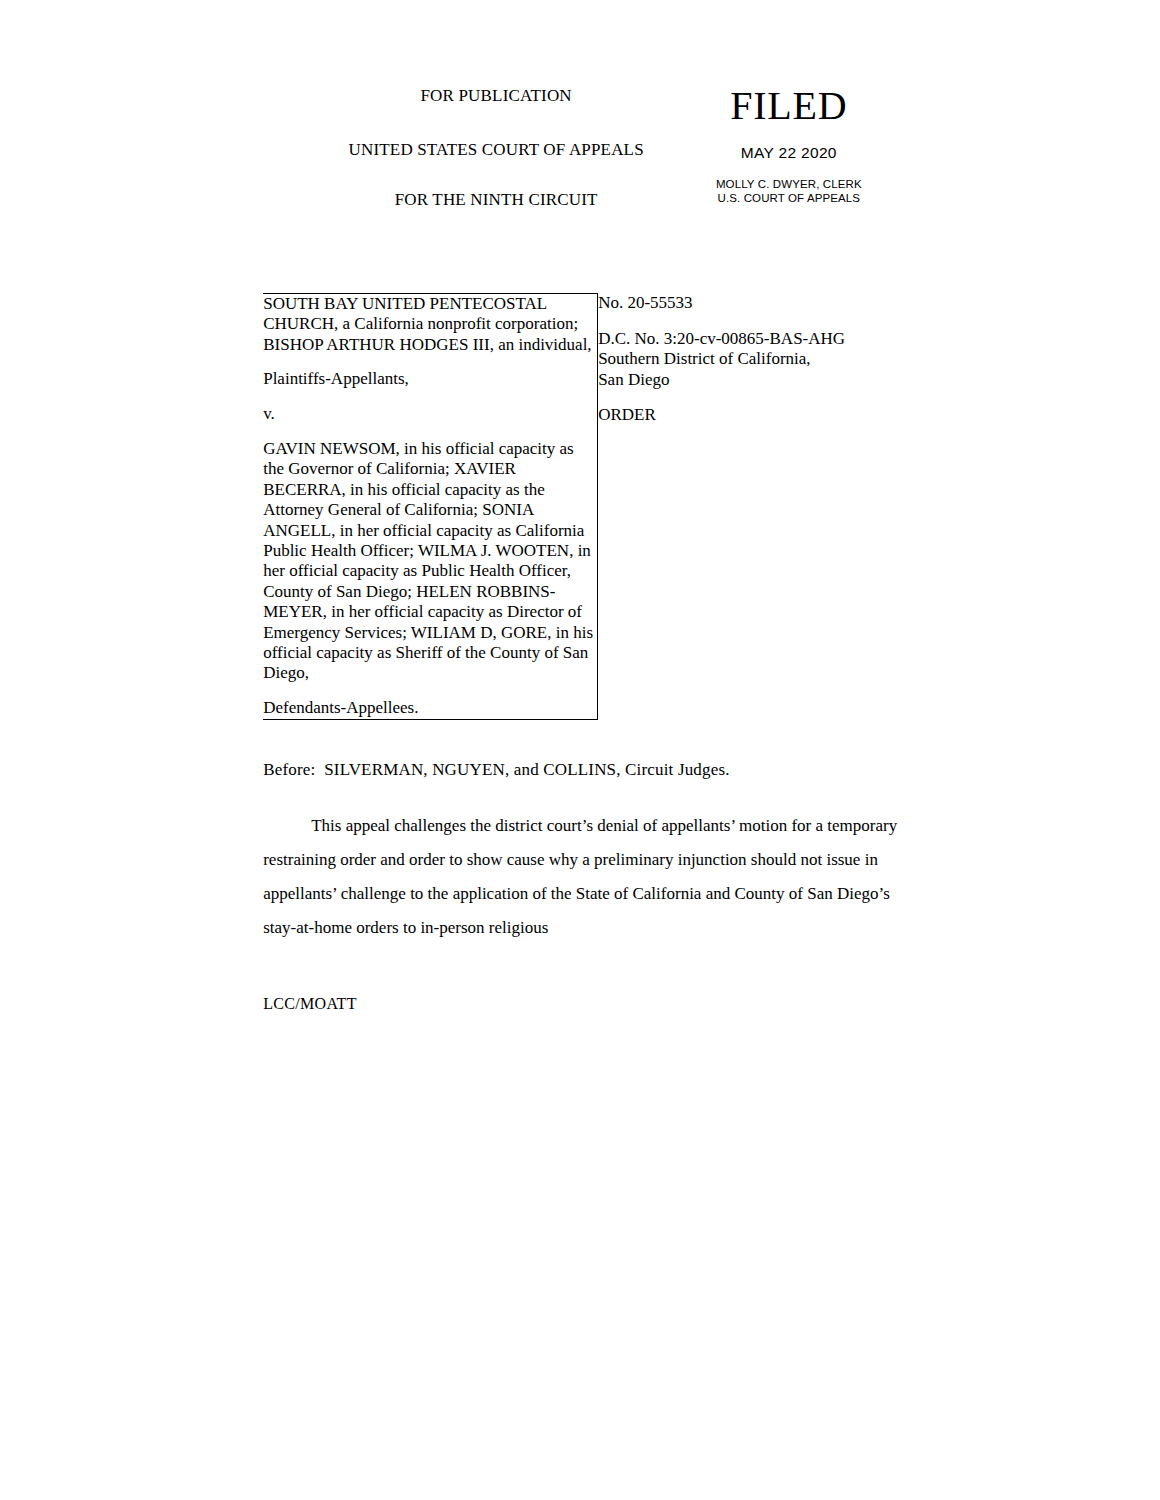FILED
MAY 22 2020
MOLLY C. DWYER, CLERK
U.S. COURT OF APPEALS
FOR PUBLICATION
UNITED STATES COURT OF APPEALS
FOR THE NINTH CIRCUIT
| SOUTH BAY UNITED PENTECOSTAL CHURCH, a California nonprofit corporation; BISHOP ARTHUR HODGES III, an individual, Plaintiffs-Appellants, v. GAVIN NEWSOM, in his official capacity as the Governor of California; XAVIER BECERRA, in his official capacity as the Attorney General of California; SONIA ANGELL, in her official capacity as California Public Health Officer; WILMA J. WOOTEN, in her official capacity as Public Health Officer, County of San Diego; HELEN ROBBINS-MEYER, in her official capacity as Director of Emergency Services; WILIAM D, GORE, in his official capacity as Sheriff of the County of San Diego, Defendants-Appellees. | No. 20-55533 D.C. No. 3:20-cv-00865-BAS-AHG Southern District of California, San Diego ORDER |
Before: SILVERMAN, NGUYEN, and COLLINS, Circuit Judges.
This appeal challenges the district court’s denial of appellants’ motion for a temporary restraining order and order to show cause why a preliminary injunction should not issue in appellants’ challenge to the application of the State of California and County of San Diego’s stay-at-home orders to in-person religious
LCC/MOATT